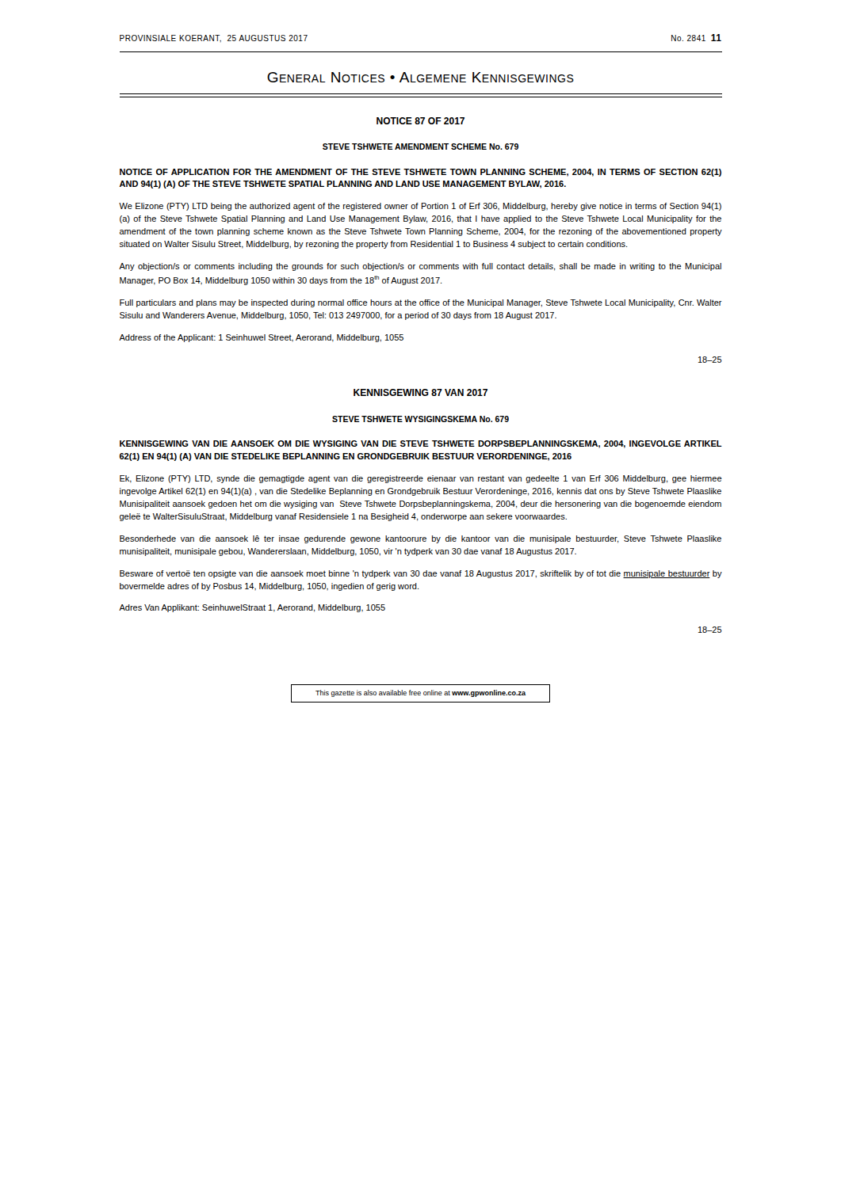PROVINSIALE KOERANT, 25 AUGUSTUS 2017
No. 284111
GENERAL NOTICES • ALGEMENE KENNISGEWINGS
NOTICE 87 OF 2017
STEVE TSHWETE AMENDMENT SCHEME No. 679
NOTICE OF APPLICATION FOR THE AMENDMENT OF THE STEVE TSHWETE TOWN PLANNING SCHEME, 2004, IN TERMS OF SECTION 62(1) AND 94(1) (A) OF THE STEVE TSHWETE SPATIAL PLANNING AND LAND USE MANAGEMENT BYLAW, 2016.
We Elizone (PTY) LTD being the authorized agent of the registered owner of Portion 1 of Erf 306, Middelburg, hereby give notice in terms of Section 94(1)(a) of the Steve Tshwete Spatial Planning and Land Use Management Bylaw, 2016, that I have applied to the Steve Tshwete Local Municipality for the amendment of the town planning scheme known as the Steve Tshwete Town Planning Scheme, 2004, for the rezoning of the abovementioned property situated on Walter Sisulu Street, Middelburg, by rezoning the property from Residential 1 to Business 4 subject to certain conditions.
Any objection/s or comments including the grounds for such objection/s or comments with full contact details, shall be made in writing to the Municipal Manager, PO Box 14, Middelburg 1050 within 30 days from the 18th of August 2017.
Full particulars and plans may be inspected during normal office hours at the office of the Municipal Manager, Steve Tshwete Local Municipality, Cnr. Walter Sisulu and Wanderers Avenue, Middelburg, 1050, Tel: 013 2497000, for a period of 30 days from 18 August 2017.
Address of the Applicant: 1 Seinhuwel Street, Aerorand, Middelburg, 1055
18–25
KENNISGEWING 87 VAN 2017
STEVE TSHWETE WYSIGINGSKEMA No. 679
KENNISGEWING VAN DIE AANSOEK OM DIE WYSIGING VAN DIE STEVE TSHWETE DORPSBEPLANNINGSKEMA, 2004, INGEVOLGE ARTIKEL 62(1) EN 94(1) (A) VAN DIE STEDELIKE BEPLANNING EN GRONDGEBRUIK BESTUUR VERORDENINGE, 2016
Ek, Elizone (PTY) LTD, synde die gemagtigde agent van die geregistreerde eienaar van restant van gedeelte 1 van Erf 306 Middelburg, gee hiermee ingevolge Artikel 62(1) en 94(1)(a) , van die Stedelike Beplanning en Grondgebruik Bestuur Verordeninge, 2016, kennis dat ons by Steve Tshwete Plaaslike Munisipaliteit aansoek gedoen het om die wysiging van Steve Tshwete Dorpsbeplanningskema, 2004, deur die hersonering van die bogenoemde eiendom geleë te WalterSisuluStraat, Middelburg vanaf Residensiele 1 na Besigheid 4, onderworpe aan sekere voorwaardes.
Besonderhede van die aansoek lê ter insae gedurende gewone kantoorure by die kantoor van die munisipale bestuurder, Steve Tshwete Plaaslike munisipaliteit, munisipale gebou, Wandererslaan, Middelburg, 1050, vir 'n tydperk van 30 dae vanaf 18 Augustus 2017.
Besware of vertoë ten opsigte van die aansoek moet binne 'n tydperk van 30 dae vanaf 18 Augustus 2017, skriftelik by of tot die munisipale bestuurder by bovermelde adres of by Posbus 14, Middelburg, 1050, ingedien of gerig word.
Adres Van Applikant: SeinhuwelStraat 1, Aerorand, Middelburg, 1055
18–25
This gazette is also available free online at www.gpwonline.co.za